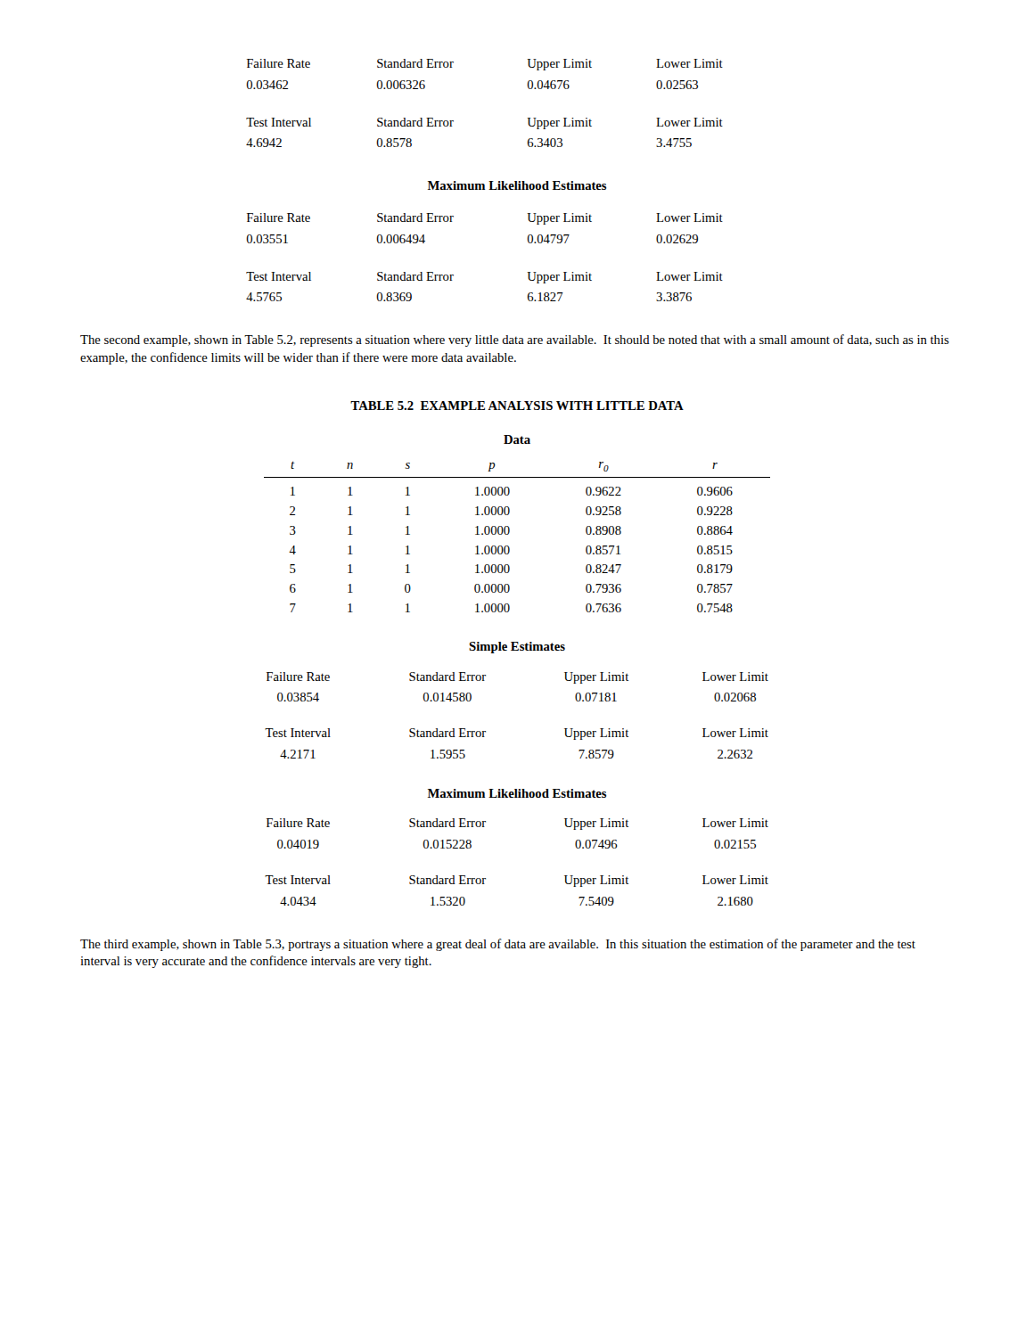| Failure Rate | Standard Error | Upper Limit | Lower Limit |
| 0.03462 | 0.006326 | 0.04676 | 0.02563 |
| Test Interval | Standard Error | Upper Limit | Lower Limit |
| 4.6942 | 0.8578 | 6.3403 | 3.4755 |
Maximum Likelihood Estimates
| Failure Rate | Standard Error | Upper Limit | Lower Limit |
| 0.03551 | 0.006494 | 0.04797 | 0.02629 |
| Test Interval | Standard Error | Upper Limit | Lower Limit |
| 4.5765 | 0.8369 | 6.1827 | 3.3876 |
The second example, shown in Table 5.2, represents a situation where very little data are available. It should be noted that with a small amount of data, such as in this example, the confidence limits will be wider than if there were more data available.
TABLE 5.2 EXAMPLE ANALYSIS WITH LITTLE DATA
Data
| t | n | s | p | r 0 | r |
| --- | --- | --- | --- | --- | --- |
| 1 | 1 | 1 | 1.0000 | 0.9622 | 0.9606 |
| 2 | 1 | 1 | 1.0000 | 0.9258 | 0.9228 |
| 3 | 1 | 1 | 1.0000 | 0.8908 | 0.8864 |
| 4 | 1 | 1 | 1.0000 | 0.8571 | 0.8515 |
| 5 | 1 | 1 | 1.0000 | 0.8247 | 0.8179 |
| 6 | 1 | 0 | 0.0000 | 0.7936 | 0.7857 |
| 7 | 1 | 1 | 1.0000 | 0.7636 | 0.7548 |
Simple Estimates
| Failure Rate | Standard Error | Upper Limit | Lower Limit |
| 0.03854 | 0.014580 | 0.07181 | 0.02068 |
| Test Interval | Standard Error | Upper Limit | Lower Limit |
| 4.2171 | 1.5955 | 7.8579 | 2.2632 |
Maximum Likelihood Estimates
| Failure Rate | Standard Error | Upper Limit | Lower Limit |
| 0.04019 | 0.015228 | 0.07496 | 0.02155 |
| Test Interval | Standard Error | Upper Limit | Lower Limit |
| 4.0434 | 1.5320 | 7.5409 | 2.1680 |
The third example, shown in Table 5.3, portrays a situation where a great deal of data are available. In this situation the estimation of the parameter and the test interval is very accurate and the confidence intervals are very tight.